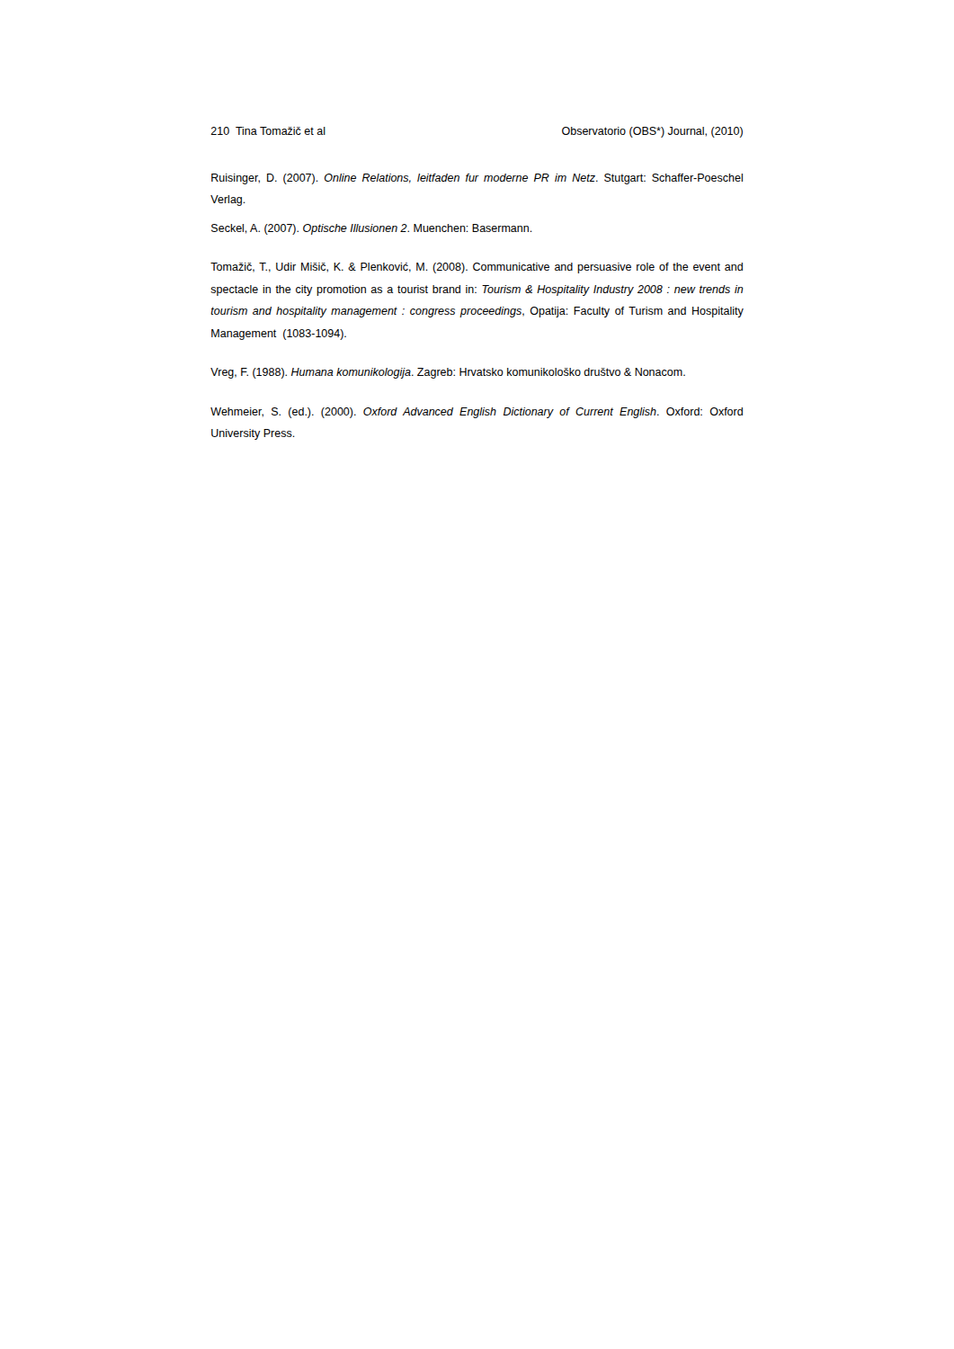210 Tina Tomažič et al Observatorio (OBS*) Journal, (2010)
Ruisinger, D. (2007). Online Relations, leitfaden fur moderne PR im Netz. Stutgart: Schaffer-Poeschel Verlag.
Seckel, A. (2007). Optische Illusionen 2. Muenchen: Basermann.
Tomažič, T., Udir Mišič, K. & Plenković, M. (2008). Communicative and persuasive role of the event and spectacle in the city promotion as a tourist brand in: Tourism & Hospitality Industry 2008 : new trends in tourism and hospitality management : congress proceedings, Opatija: Faculty of Turism and Hospitality Management (1083-1094).
Vreg, F. (1988). Humana komunikologija. Zagreb: Hrvatsko komunikološko društvo & Nonacom.
Wehmeier, S. (ed.). (2000). Oxford Advanced English Dictionary of Current English. Oxford: Oxford University Press.